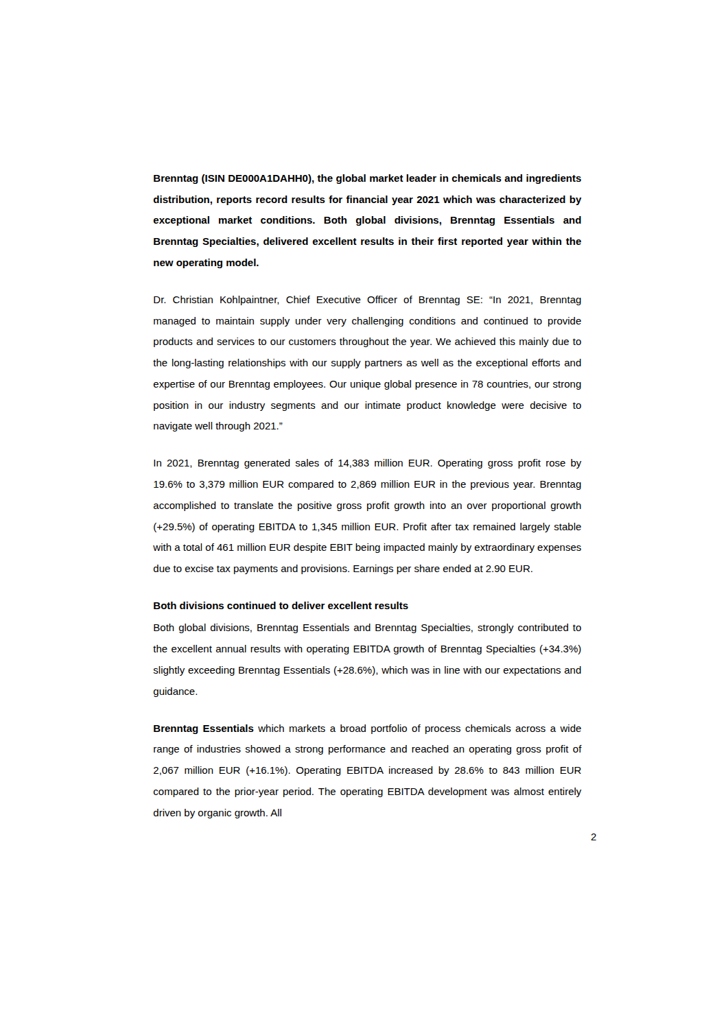Brenntag (ISIN DE000A1DAHH0), the global market leader in chemicals and ingredients distribution, reports record results for financial year 2021 which was characterized by exceptional market conditions. Both global divisions, Brenntag Essentials and Brenntag Specialties, delivered excellent results in their first reported year within the new operating model.
Dr. Christian Kohlpaintner, Chief Executive Officer of Brenntag SE: “In 2021, Brenntag managed to maintain supply under very challenging conditions and continued to provide products and services to our customers throughout the year. We achieved this mainly due to the long-lasting relationships with our supply partners as well as the exceptional efforts and expertise of our Brenntag employees. Our unique global presence in 78 countries, our strong position in our industry segments and our intimate product knowledge were decisive to navigate well through 2021.”
In 2021, Brenntag generated sales of 14,383 million EUR. Operating gross profit rose by 19.6% to 3,379 million EUR compared to 2,869 million EUR in the previous year. Brenntag accomplished to translate the positive gross profit growth into an over proportional growth (+29.5%) of operating EBITDA to 1,345 million EUR. Profit after tax remained largely stable with a total of 461 million EUR despite EBIT being impacted mainly by extraordinary expenses due to excise tax payments and provisions. Earnings per share ended at 2.90 EUR.
Both divisions continued to deliver excellent results
Both global divisions, Brenntag Essentials and Brenntag Specialties, strongly contributed to the excellent annual results with operating EBITDA growth of Brenntag Specialties (+34.3%) slightly exceeding Brenntag Essentials (+28.6%), which was in line with our expectations and guidance.
Brenntag Essentials which markets a broad portfolio of process chemicals across a wide range of industries showed a strong performance and reached an operating gross profit of 2,067 million EUR (+16.1%). Operating EBITDA increased by 28.6% to 843 million EUR compared to the prior-year period. The operating EBITDA development was almost entirely driven by organic growth. All
2